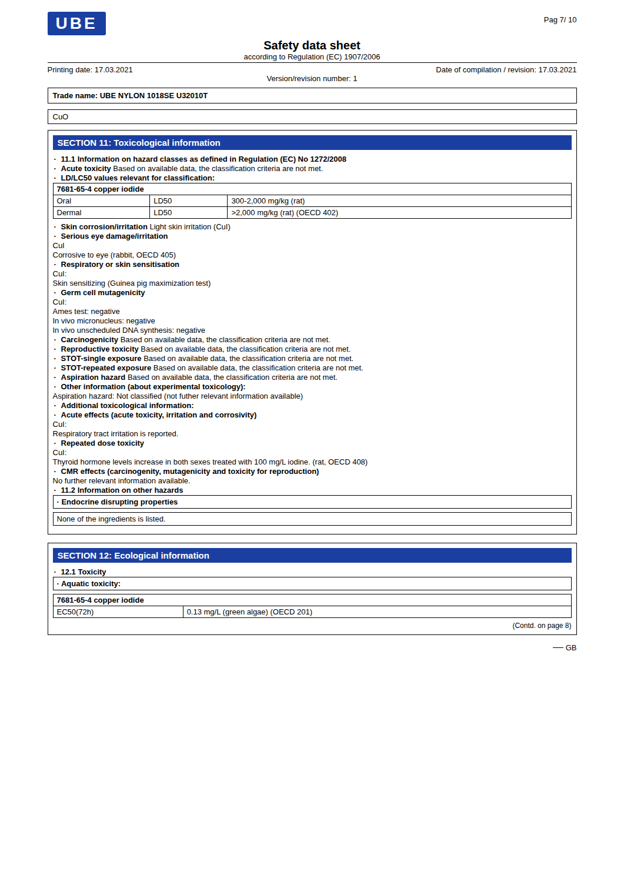Pag 7/ 10
UBE
Safety data sheet
according to Regulation (EC) 1907/2006
Printing date: 17.03.2021 Date of compilation / revision: 17.03.2021
Version/revision number: 1
Trade name: UBE NYLON 1018SE U32010T
CuO
SECTION 11: Toxicological information
11.1 Information on hazard classes as defined in Regulation (EC) No 1272/2008
Acute toxicity Based on available data, the classification criteria are not met.
LD/LC50 values relevant for classification:
| 7681-65-4 copper iodide |
| Oral | LD50 | 300-2,000 mg/kg (rat) |
| Dermal | LD50 | >2,000 mg/kg (rat) (OECD 402) |
Skin corrosion/irritation Light skin irritation (CuI)
Serious eye damage/irritation
CuI
Corrosive to eye (rabbit, OECD 405)
Respiratory or skin sensitisation
CuI:
Skin sensitizing (Guinea pig maximization test)
Germ cell mutagenicity
CuI:
Ames test: negative
In vivo micronucleus: negative
In vivo unscheduled DNA synthesis: negative
Carcinogenicity Based on available data, the classification criteria are not met.
Reproductive toxicity Based on available data, the classification criteria are not met.
STOT-single exposure Based on available data, the classification criteria are not met.
STOT-repeated exposure Based on available data, the classification criteria are not met.
Aspiration hazard Based on available data, the classification criteria are not met.
Other information (about experimental toxicology):
Aspiration hazard: Not classified (not futher relevant information available)
Additional toxicological information:
Acute effects (acute toxicity, irritation and corrosivity)
CuI:
Respiratory tract irritation is reported.
Repeated dose toxicity
CuI:
Thyroid hormone levels increase in both sexes treated with 100 mg/L iodine. (rat, OECD 408)
CMR effects (carcinogenity, mutagenicity and toxicity for reproduction)
No further relevant information available.
11.2 Information on other hazards
· Endocrine disrupting properties
None of the ingredients is listed.
SECTION 12: Ecological information
12.1 Toxicity
· Aquatic toxicity:
| 7681-65-4 copper iodide |
| EC50(72h) | 0.13 mg/L (green algae) (OECD 201) |
(Contd. on page 8)
GB